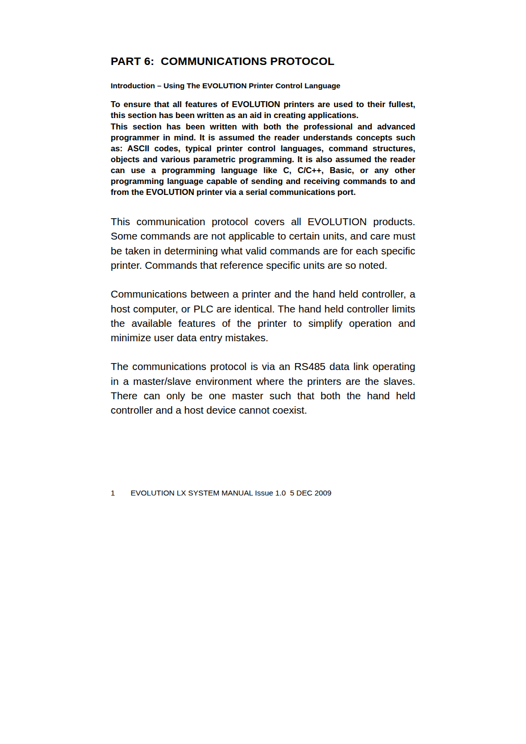PART 6: COMMUNICATIONS PROTOCOL
Introduction – Using The EVOLUTION Printer Control Language
To ensure that all features of EVOLUTION printers are used to their fullest, this section has been written as an aid in creating applications.
This section has been written with both the professional and advanced programmer in mind. It is assumed the reader understands concepts such as: ASCII codes, typical printer control languages, command structures, objects and various parametric programming. It is also assumed the reader can use a programming language like C, C/C++, Basic, or any other programming language capable of sending and receiving commands to and from the EVOLUTION printer via a serial communications port.
This communication protocol covers all EVOLUTION products. Some commands are not applicable to certain units, and care must be taken in determining what valid commands are for each specific printer. Commands that reference specific units are so noted.
Communications between a printer and the hand held controller, a host computer, or PLC are identical. The hand held controller limits the available features of the printer to simplify operation and minimize user data entry mistakes.
The communications protocol is via an RS485 data link operating in a master/slave environment where the printers are the slaves. There can only be one master such that both the hand held controller and a host device cannot coexist.
1 EVOLUTION LX SYSTEM MANUAL Issue 1.0 5 DEC 2009